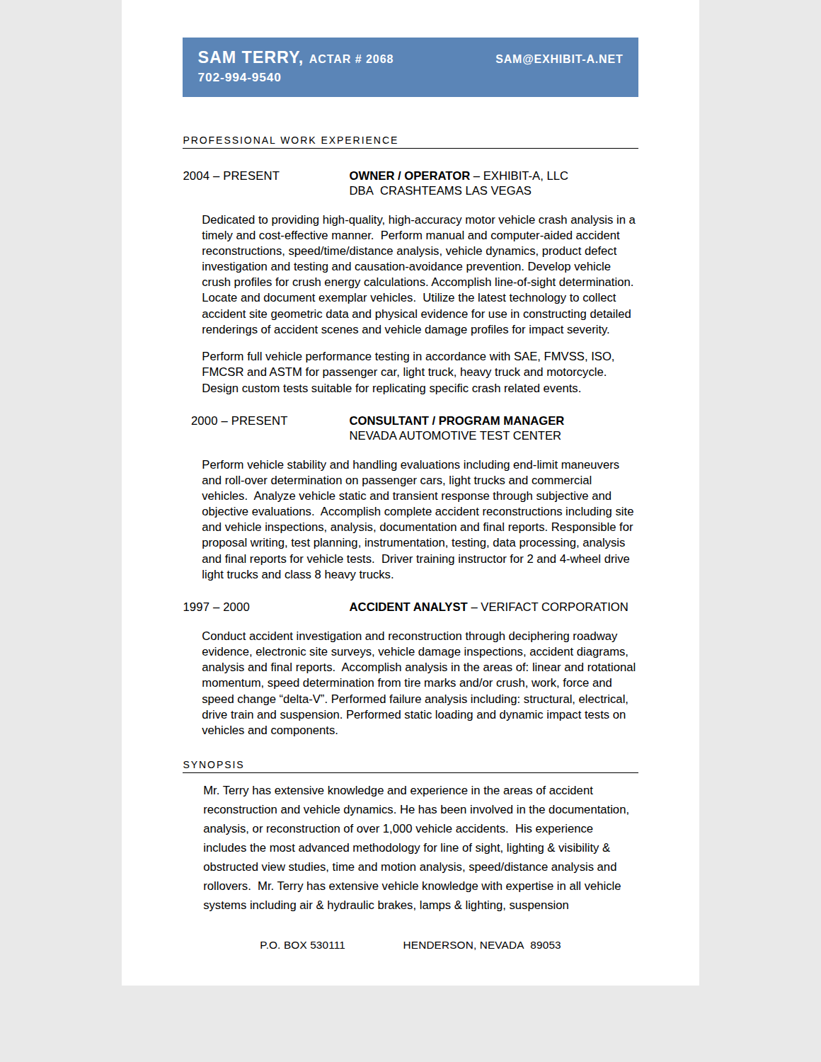SAM TERRY, ACTAR # 2068
SAM@EXHIBIT-A.NET
702-994-9540
Professional Work Experience
2004 – PRESENT
OWNER / OPERATOR – EXHIBIT-A, LLC DBA CRASHTEAMS LAS VEGAS
Dedicated to providing high-quality, high-accuracy motor vehicle crash analysis in a timely and cost-effective manner. Perform manual and computer-aided accident reconstructions, speed/time/distance analysis, vehicle dynamics, product defect investigation and testing and causation-avoidance prevention. Develop vehicle crush profiles for crush energy calculations. Accomplish line-of-sight determination. Locate and document exemplar vehicles. Utilize the latest technology to collect accident site geometric data and physical evidence for use in constructing detailed renderings of accident scenes and vehicle damage profiles for impact severity.
Perform full vehicle performance testing in accordance with SAE, FMVSS, ISO, FMCSR and ASTM for passenger car, light truck, heavy truck and motorcycle. Design custom tests suitable for replicating specific crash related events.
2000 – PRESENT
CONSULTANT / PROGRAM MANAGER NEVADA AUTOMOTIVE TEST CENTER
Perform vehicle stability and handling evaluations including end-limit maneuvers and roll-over determination on passenger cars, light trucks and commercial vehicles. Analyze vehicle static and transient response through subjective and objective evaluations. Accomplish complete accident reconstructions including site and vehicle inspections, analysis, documentation and final reports. Responsible for proposal writing, test planning, instrumentation, testing, data processing, analysis and final reports for vehicle tests. Driver training instructor for 2 and 4-wheel drive light trucks and class 8 heavy trucks.
1997 – 2000
ACCIDENT ANALYST – VERIFACT CORPORATION
Conduct accident investigation and reconstruction through deciphering roadway evidence, electronic site surveys, vehicle damage inspections, accident diagrams, analysis and final reports. Accomplish analysis in the areas of: linear and rotational momentum, speed determination from tire marks and/or crush, work, force and speed change “delta-V”. Performed failure analysis including: structural, electrical, drive train and suspension. Performed static loading and dynamic impact tests on vehicles and components.
Synopsis
Mr. Terry has extensive knowledge and experience in the areas of accident reconstruction and vehicle dynamics. He has been involved in the documentation, analysis, or reconstruction of over 1,000 vehicle accidents. His experience includes the most advanced methodology for line of sight, lighting & visibility & obstructed view studies, time and motion analysis, speed/distance analysis and rollovers. Mr. Terry has extensive vehicle knowledge with expertise in all vehicle systems including air & hydraulic brakes, lamps & lighting, suspension
P.O. BOX 530111 HENDERSON, NEVADA 89053